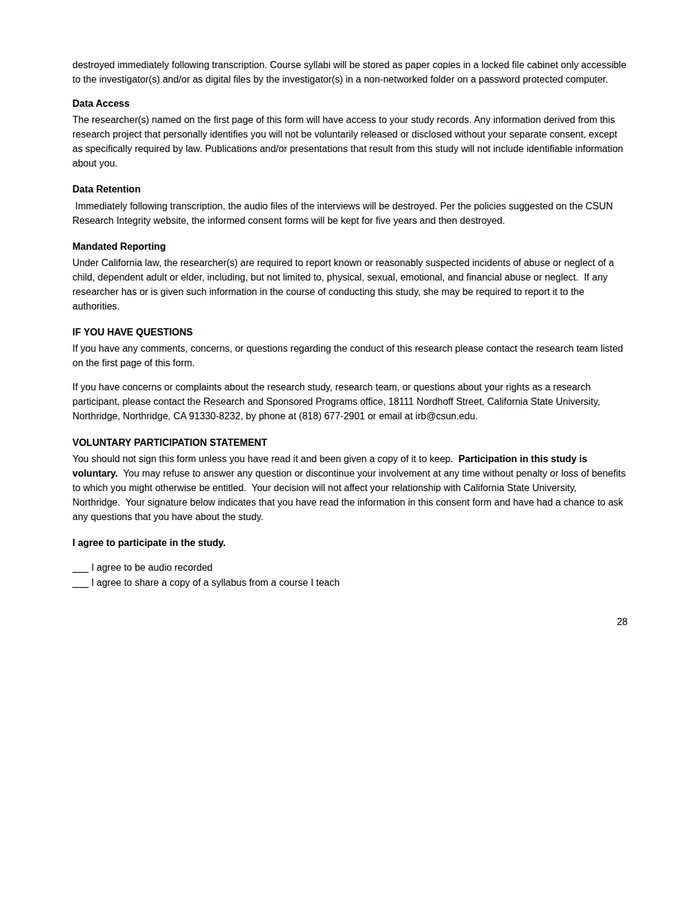destroyed immediately following transcription. Course syllabi will be stored as paper copies in a locked file cabinet only accessible to the investigator(s) and/or as digital files by the investigator(s) in a non-networked folder on a password protected computer.
Data Access
The researcher(s) named on the first page of this form will have access to your study records. Any information derived from this research project that personally identifies you will not be voluntarily released or disclosed without your separate consent, except as specifically required by law. Publications and/or presentations that result from this study will not include identifiable information about you.
Data Retention
Immediately following transcription, the audio files of the interviews will be destroyed. Per the policies suggested on the CSUN Research Integrity website, the informed consent forms will be kept for five years and then destroyed.
Mandated Reporting
Under California law, the researcher(s) are required to report known or reasonably suspected incidents of abuse or neglect of a child, dependent adult or elder, including, but not limited to, physical, sexual, emotional, and financial abuse or neglect. If any researcher has or is given such information in the course of conducting this study, she may be required to report it to the authorities.
IF YOU HAVE QUESTIONS
If you have any comments, concerns, or questions regarding the conduct of this research please contact the research team listed on the first page of this form.
If you have concerns or complaints about the research study, research team, or questions about your rights as a research participant, please contact the Research and Sponsored Programs office, 18111 Nordhoff Street, California State University, Northridge, Northridge, CA 91330-8232, by phone at (818) 677-2901 or email at irb@csun.edu.
VOLUNTARY PARTICIPATION STATEMENT
You should not sign this form unless you have read it and been given a copy of it to keep. Participation in this study is voluntary. You may refuse to answer any question or discontinue your involvement at any time without penalty or loss of benefits to which you might otherwise be entitled. Your decision will not affect your relationship with California State University, Northridge. Your signature below indicates that you have read the information in this consent form and have had a chance to ask any questions that you have about the study.
I agree to participate in the study.
___ I agree to be audio recorded
___ I agree to share a copy of a syllabus from a course I teach
28